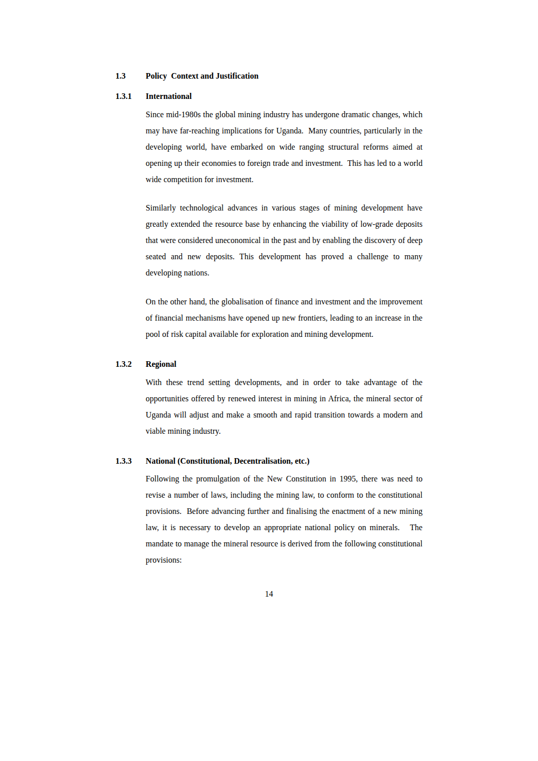1.3 Policy Context and Justification
1.3.1 International
Since mid-1980s the global mining industry has undergone dramatic changes, which may have far-reaching implications for Uganda. Many countries, particularly in the developing world, have embarked on wide ranging structural reforms aimed at opening up their economies to foreign trade and investment. This has led to a world wide competition for investment.
Similarly technological advances in various stages of mining development have greatly extended the resource base by enhancing the viability of low-grade deposits that were considered uneconomical in the past and by enabling the discovery of deep seated and new deposits. This development has proved a challenge to many developing nations.
On the other hand, the globalisation of finance and investment and the improvement of financial mechanisms have opened up new frontiers, leading to an increase in the pool of risk capital available for exploration and mining development.
1.3.2 Regional
With these trend setting developments, and in order to take advantage of the opportunities offered by renewed interest in mining in Africa, the mineral sector of Uganda will adjust and make a smooth and rapid transition towards a modern and viable mining industry.
1.3.3 National (Constitutional, Decentralisation, etc.)
Following the promulgation of the New Constitution in 1995, there was need to revise a number of laws, including the mining law, to conform to the constitutional provisions. Before advancing further and finalising the enactment of a new mining law, it is necessary to develop an appropriate national policy on minerals. The mandate to manage the mineral resource is derived from the following constitutional provisions:
14